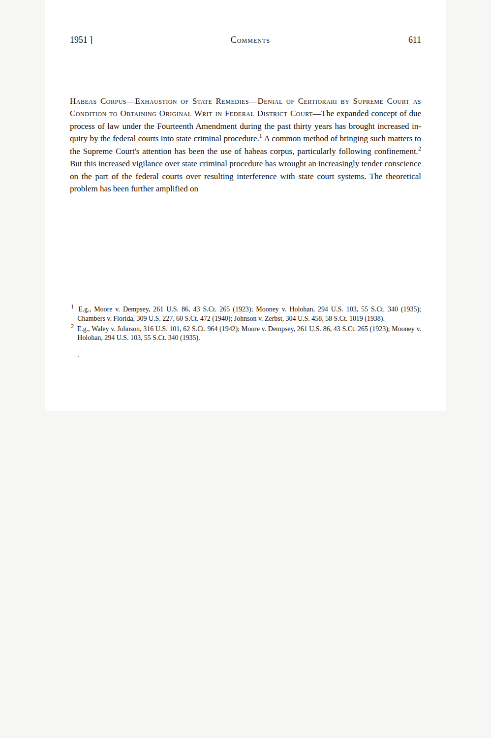1951 ] Comments 611
Habeas Corpus—Exhaustion of State Remedies—Denial of Certiorari by Supreme Court as Condition to Obtaining Original Writ in Federal District Court—The expanded concept of due process of law under the Fourteenth Amendment during the past thirty years has brought increased inquiry by the federal courts into state criminal procedure.1 A common method of bringing such matters to the Supreme Court's attention has been the use of habeas corpus, particularly following confinement.2 But this increased vigilance over state criminal procedure has wrought an increasingly tender conscience on the part of the federal courts over resulting interference with state court systems. The theoretical problem has been further amplified on
1 E.g., Moore v. Dempsey, 261 U.S. 86, 43 S.Ct. 265 (1923); Mooney v. Holohan, 294 U.S. 103, 55 S.Ct. 340 (1935); Chambers v. Florida, 309 U.S. 227, 60 S.Ct. 472 (1940); Johnson v. Zerbst, 304 U.S. 458, 58 S.Ct. 1019 (1938).
2 E.g., Waley v. Johnson, 316 U.S. 101, 62 S.Ct. 964 (1942); Moore v. Dempsey, 261 U.S. 86, 43 S.Ct. 265 (1923); Mooney v. Holohan, 294 U.S. 103, 55 S.Ct. 340 (1935).
.